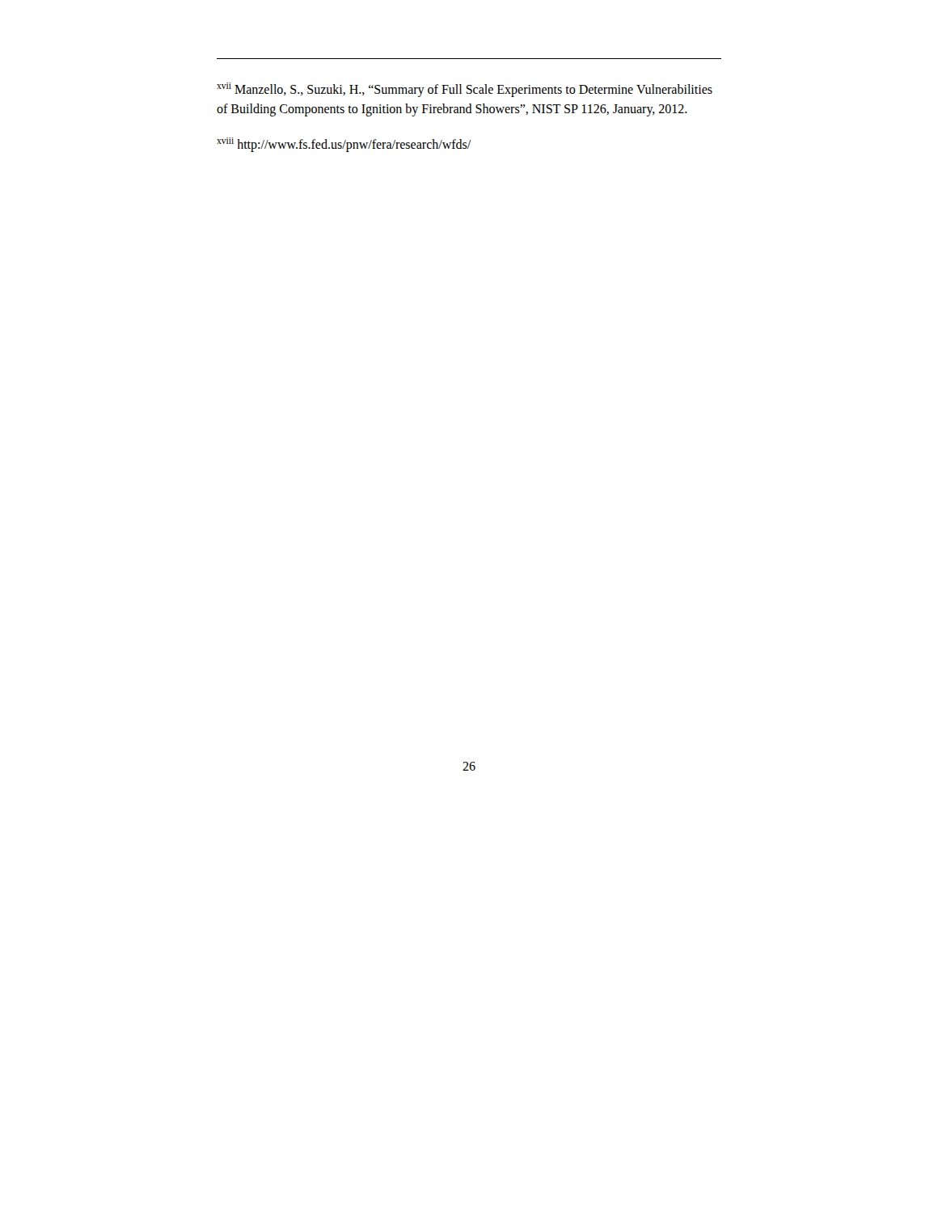xvii Manzello, S., Suzuki, H., “Summary of Full Scale Experiments to Determine Vulnerabilities of Building Components to Ignition by Firebrand Showers”, NIST SP 1126, January, 2012.
xviii http://www.fs.fed.us/pnw/fera/research/wfds/
26